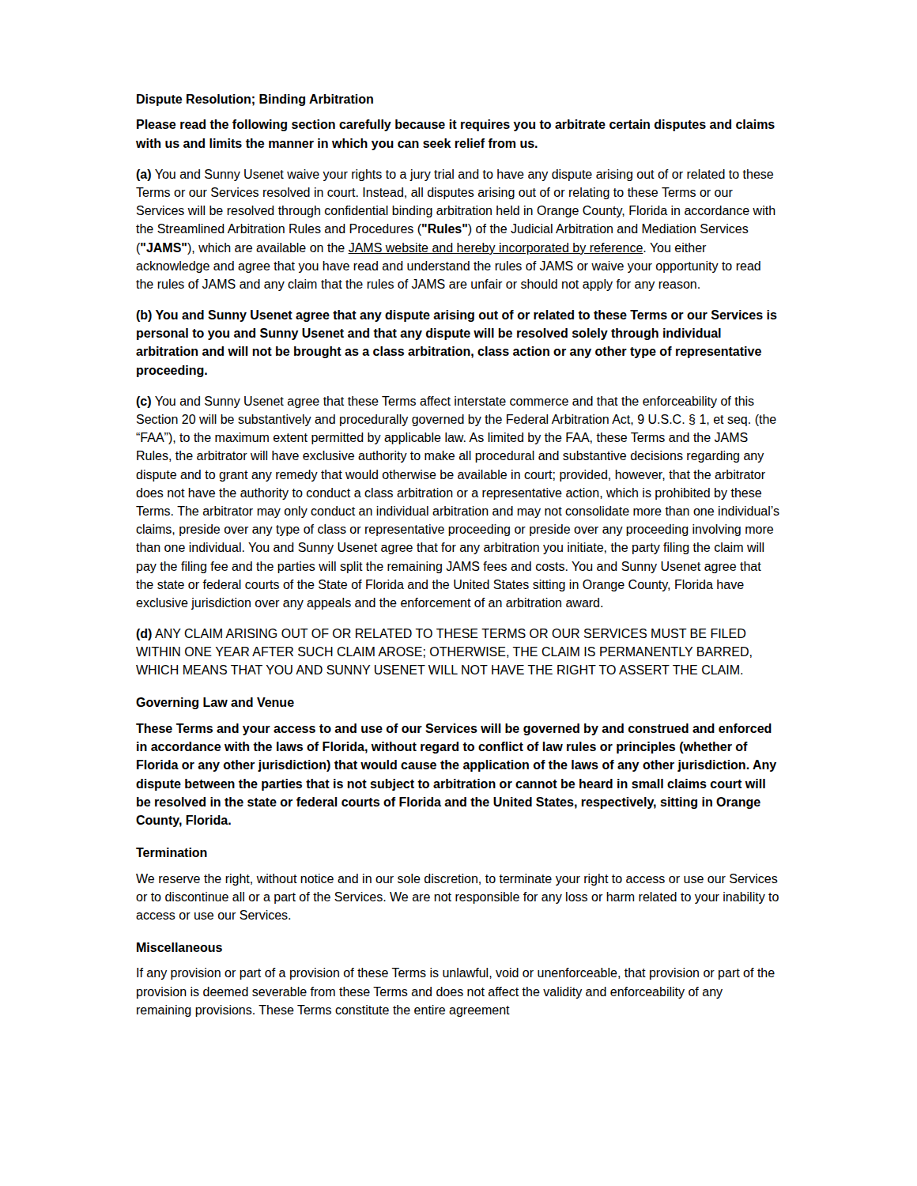Dispute Resolution; Binding Arbitration
Please read the following section carefully because it requires you to arbitrate certain disputes and claims with us and limits the manner in which you can seek relief from us.
(a) You and Sunny Usenet waive your rights to a jury trial and to have any dispute arising out of or related to these Terms or our Services resolved in court. Instead, all disputes arising out of or relating to these Terms or our Services will be resolved through confidential binding arbitration held in Orange County, Florida in accordance with the Streamlined Arbitration Rules and Procedures ("Rules") of the Judicial Arbitration and Mediation Services ("JAMS"), which are available on the JAMS website and hereby incorporated by reference. You either acknowledge and agree that you have read and understand the rules of JAMS or waive your opportunity to read the rules of JAMS and any claim that the rules of JAMS are unfair or should not apply for any reason.
(b) You and Sunny Usenet agree that any dispute arising out of or related to these Terms or our Services is personal to you and Sunny Usenet and that any dispute will be resolved solely through individual arbitration and will not be brought as a class arbitration, class action or any other type of representative proceeding.
(c) You and Sunny Usenet agree that these Terms affect interstate commerce and that the enforceability of this Section 20 will be substantively and procedurally governed by the Federal Arbitration Act, 9 U.S.C. § 1, et seq. (the “FAA”), to the maximum extent permitted by applicable law. As limited by the FAA, these Terms and the JAMS Rules, the arbitrator will have exclusive authority to make all procedural and substantive decisions regarding any dispute and to grant any remedy that would otherwise be available in court; provided, however, that the arbitrator does not have the authority to conduct a class arbitration or a representative action, which is prohibited by these Terms. The arbitrator may only conduct an individual arbitration and may not consolidate more than one individual’s claims, preside over any type of class or representative proceeding or preside over any proceeding involving more than one individual. You and Sunny Usenet agree that for any arbitration you initiate, the party filing the claim will pay the filing fee and the parties will split the remaining JAMS fees and costs. You and Sunny Usenet agree that the state or federal courts of the State of Florida and the United States sitting in Orange County, Florida have exclusive jurisdiction over any appeals and the enforcement of an arbitration award.
(d) ANY CLAIM ARISING OUT OF OR RELATED TO THESE TERMS OR OUR SERVICES MUST BE FILED WITHIN ONE YEAR AFTER SUCH CLAIM AROSE; OTHERWISE, THE CLAIM IS PERMANENTLY BARRED, WHICH MEANS THAT YOU AND SUNNY USENET WILL NOT HAVE THE RIGHT TO ASSERT THE CLAIM.
Governing Law and Venue
These Terms and your access to and use of our Services will be governed by and construed and enforced in accordance with the laws of Florida, without regard to conflict of law rules or principles (whether of Florida or any other jurisdiction) that would cause the application of the laws of any other jurisdiction. Any dispute between the parties that is not subject to arbitration or cannot be heard in small claims court will be resolved in the state or federal courts of Florida and the United States, respectively, sitting in Orange County, Florida.
Termination
We reserve the right, without notice and in our sole discretion, to terminate your right to access or use our Services or to discontinue all or a part of the Services. We are not responsible for any loss or harm related to your inability to access or use our Services.
Miscellaneous
If any provision or part of a provision of these Terms is unlawful, void or unenforceable, that provision or part of the provision is deemed severable from these Terms and does not affect the validity and enforceability of any remaining provisions. These Terms constitute the entire agreement